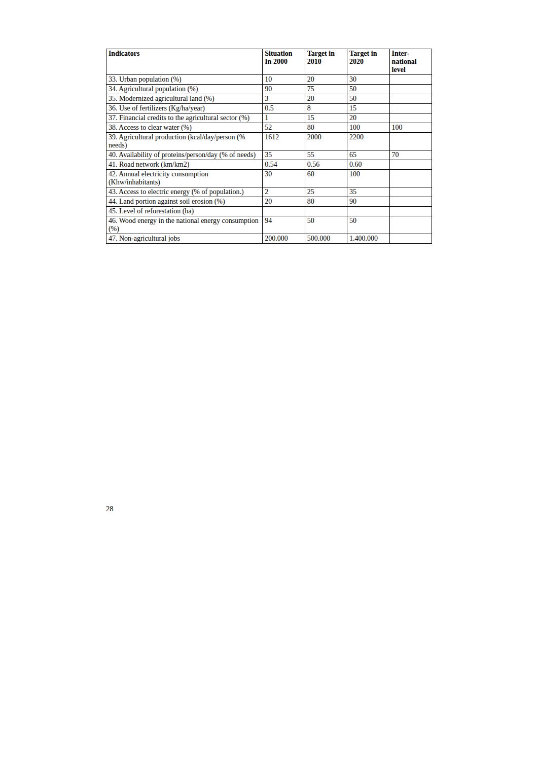| Indicators | Situation In 2000 | Target in 2010 | Target in 2020 | Inter- national level |
| --- | --- | --- | --- | --- |
| 33. Urban population (%) | 10 | 20 | 30 | |
| 34. Agricultural population (%) | 90 | 75 | 50 | |
| 35. Modernized agricultural land (%) | 3 | 20 | 50 | |
| 36. Use of fertilizers (Kg/ha/year) | 0.5 | 8 | 15 | |
| 37. Financial credits to the agricultural sector (%) | 1 | 15 | 20 | |
| 38. Access to clear water (%) | 52 | 80 | 100 | 100 |
| 39. Agricultural production (kcal/day/person (% needs) | 1612 | 2000 | 2200 | |
| 40. Availability of proteins/person/day (% of needs) | 35 | 55 | 65 | 70 |
| 41. Road network (km/km2) | 0.54 | 0.56 | 0.60 | |
| 42. Annual electricity consumption (Khw/inhabitants) | 30 | 60 | 100 | |
| 43. Access to electric energy (% of population.) | 2 | 25 | 35 | |
| 44. Land portion against soil erosion (%) | 20 | 80 | 90 | |
| 45. Level of reforestation (ha) | | | | |
| 46. Wood energy in the national energy consumption (%) | 94 | 50 | 50 | |
| 47. Non-agricultural jobs | 200.000 | 500.000 | 1.400.000 | |
28